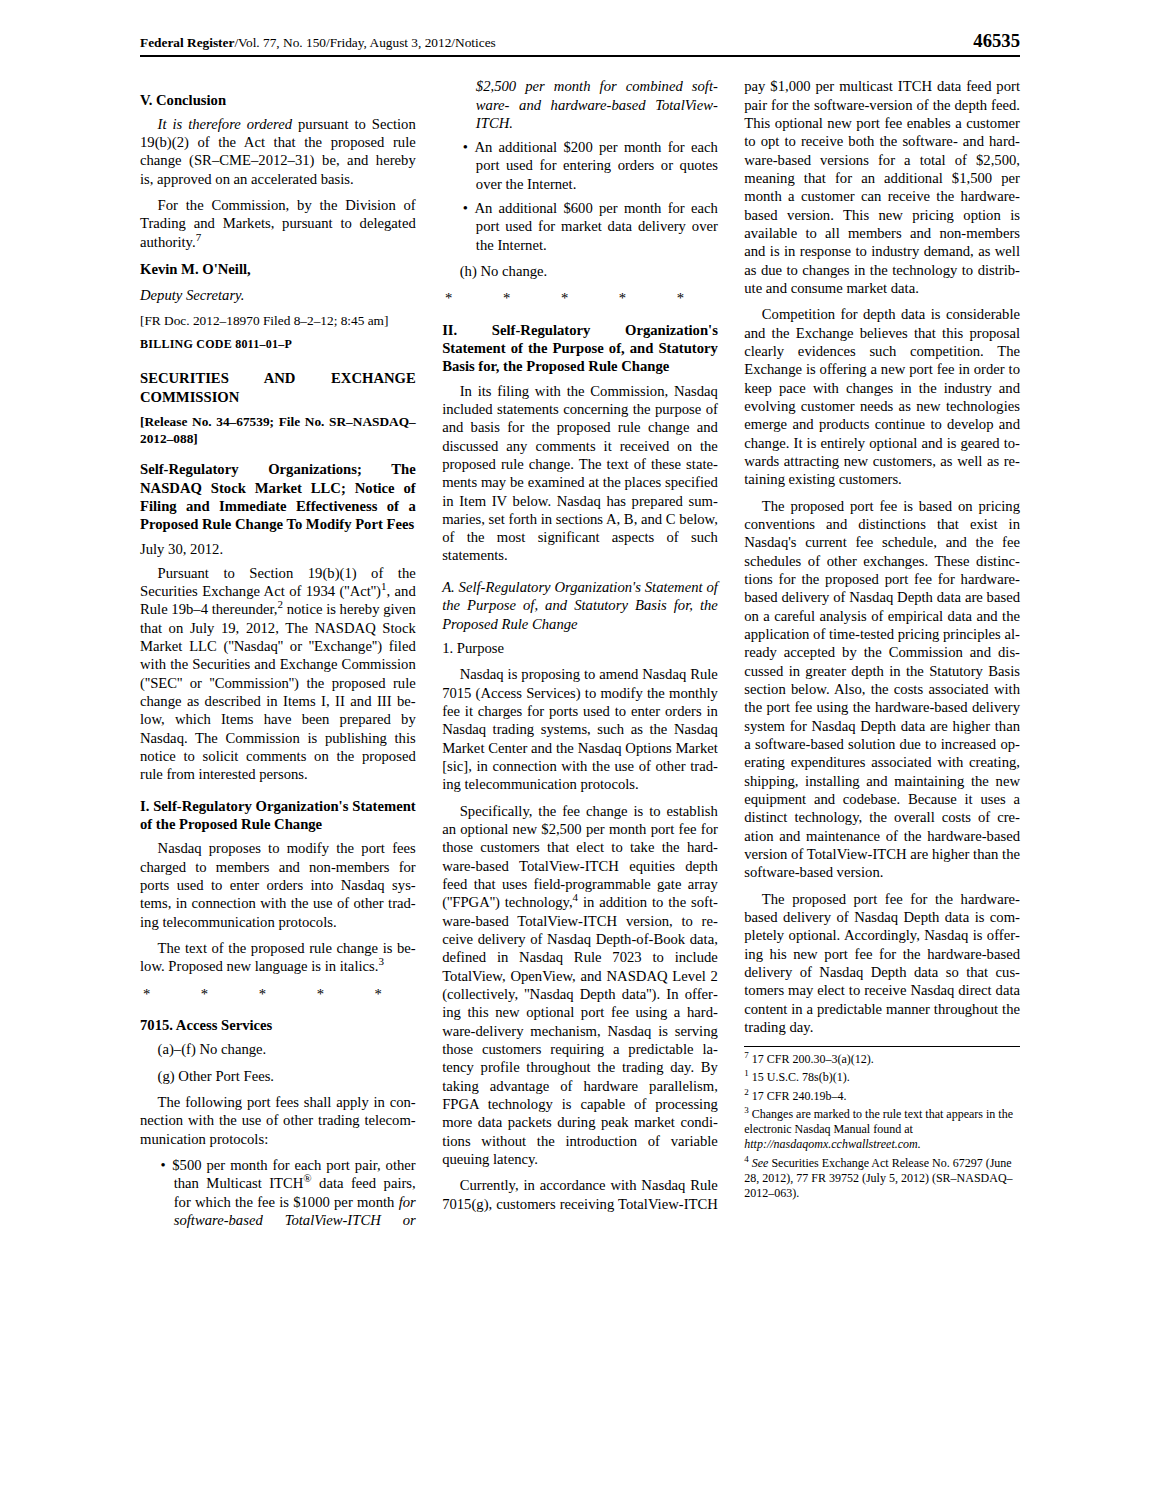Federal Register/Vol. 77, No. 150/Friday, August 3, 2012/Notices
46535
V. Conclusion
It is therefore ordered pursuant to Section 19(b)(2) of the Act that the proposed rule change (SR–CME–2012–31) be, and hereby is, approved on an accelerated basis.
For the Commission, by the Division of Trading and Markets, pursuant to delegated authority.7
Kevin M. O'Neill,
Deputy Secretary.
[FR Doc. 2012–18970 Filed 8–2–12; 8:45 am]
BILLING CODE 8011–01–P
SECURITIES AND EXCHANGE COMMISSION
[Release No. 34–67539; File No. SR–NASDAQ–2012–088]
Self-Regulatory Organizations; The NASDAQ Stock Market LLC; Notice of Filing and Immediate Effectiveness of a Proposed Rule Change To Modify Port Fees
July 30, 2012.
Pursuant to Section 19(b)(1) of the Securities Exchange Act of 1934 (''Act'')1, and Rule 19b–4 thereunder,2 notice is hereby given that on July 19, 2012, The NASDAQ Stock Market LLC (''Nasdaq'' or ''Exchange'') filed with the Securities and Exchange Commission (''SEC'' or ''Commission'') the proposed rule change as described in Items I, II and III below, which Items have been prepared by Nasdaq. The Commission is publishing this notice to solicit comments on the proposed rule from interested persons.
I. Self-Regulatory Organization's Statement of the Proposed Rule Change
Nasdaq proposes to modify the port fees charged to members and non-members for ports used to enter orders into Nasdaq systems, in connection with the use of other trading telecommunication protocols.
The text of the proposed rule change is below. Proposed new language is in italics.3
* * * * *
7015. Access Services
(a)–(f) No change.
(g) Other Port Fees.
The following port fees shall apply in connection with the use of other trading telecommunication protocols:
$500 per month for each port pair, other than Multicast ITCH® data feed pairs, for which the fee is $1000 per month for software-based TotalView-ITCH or $2,500 per month for combined software- and hardware-based TotalView-ITCH.
An additional $200 per month for each port used for entering orders or quotes over the Internet.
An additional $600 per month for each port used for market data delivery over the Internet.
(h) No change.
* * * * *
II. Self-Regulatory Organization's Statement of the Purpose of, and Statutory Basis for, the Proposed Rule Change
In its filing with the Commission, Nasdaq included statements concerning the purpose of and basis for the proposed rule change and discussed any comments it received on the proposed rule change. The text of these statements may be examined at the places specified in Item IV below. Nasdaq has prepared summaries, set forth in sections A, B, and C below, of the most significant aspects of such statements.
A. Self-Regulatory Organization's Statement of the Purpose of, and Statutory Basis for, the Proposed Rule Change
1. Purpose
Nasdaq is proposing to amend Nasdaq Rule 7015 (Access Services) to modify the monthly fee it charges for ports used to enter orders in Nasdaq trading systems, such as the Nasdaq Market Center and the Nasdaq Options Market [sic], in connection with the use of other trading telecommunication protocols.
Specifically, the fee change is to establish an optional new $2,500 per month port fee for those customers that elect to take the hardware-based TotalView-ITCH equities depth feed that uses field-programmable gate array (''FPGA'') technology,4 in addition to the software-based TotalView-ITCH version, to receive delivery of Nasdaq Depth-of-Book data, defined in Nasdaq Rule 7023 to include TotalView, OpenView, and NASDAQ Level 2 (collectively, ''Nasdaq Depth data''). In offering this new optional port fee using a hardware-delivery mechanism, Nasdaq is serving those customers requiring a predictable latency profile throughout the trading day. By taking advantage of hardware parallelism, FPGA technology is capable of processing more data packets during peak market conditions without the introduction of variable queuing latency.
Currently, in accordance with Nasdaq Rule 7015(g), customers receiving TotalView-ITCH pay $1,000 per multicast ITCH data feed port pair for the software-version of the depth feed. This optional new port fee enables a customer to opt to receive both the software- and hardware-based versions for a total of $2,500, meaning that for an additional $1,500 per month a customer can receive the hardware-based version. This new pricing option is available to all members and non-members and is in response to industry demand, as well as due to changes in the technology to distribute and consume market data.
Competition for depth data is considerable and the Exchange believes that this proposal clearly evidences such competition. The Exchange is offering a new port fee in order to keep pace with changes in the industry and evolving customer needs as new technologies emerge and products continue to develop and change. It is entirely optional and is geared towards attracting new customers, as well as retaining existing customers.
The proposed port fee is based on pricing conventions and distinctions that exist in Nasdaq's current fee schedule, and the fee schedules of other exchanges. These distinctions for the proposed port fee for hardware-based delivery of Nasdaq Depth data are based on a careful analysis of empirical data and the application of time-tested pricing principles already accepted by the Commission and discussed in greater depth in the Statutory Basis section below. Also, the costs associated with the port fee using the hardware-based delivery system for Nasdaq Depth data are higher than a software-based solution due to increased operating expenditures associated with creating, shipping, installing and maintaining the new equipment and codebase. Because it uses a distinct technology, the overall costs of creation and maintenance of the hardware-based version of TotalView-ITCH are higher than the software-based version.
The proposed port fee for the hardware-based delivery of Nasdaq Depth data is completely optional. Accordingly, Nasdaq is offering his new port fee for the hardware-based delivery of Nasdaq Depth data so that customers may elect to receive Nasdaq direct data content in a predictable manner throughout the trading day.
7 17 CFR 200.30–3(a)(12).
1 15 U.S.C. 78s(b)(1).
2 17 CFR 240.19b–4.
3 Changes are marked to the rule text that appears in the electronic Nasdaq Manual found at http://nasdaqomx.cchwallstreet.com.
4 See Securities Exchange Act Release No. 67297 (June 28, 2012), 77 FR 39752 (July 5, 2012) (SR–NASDAQ–2012–063).